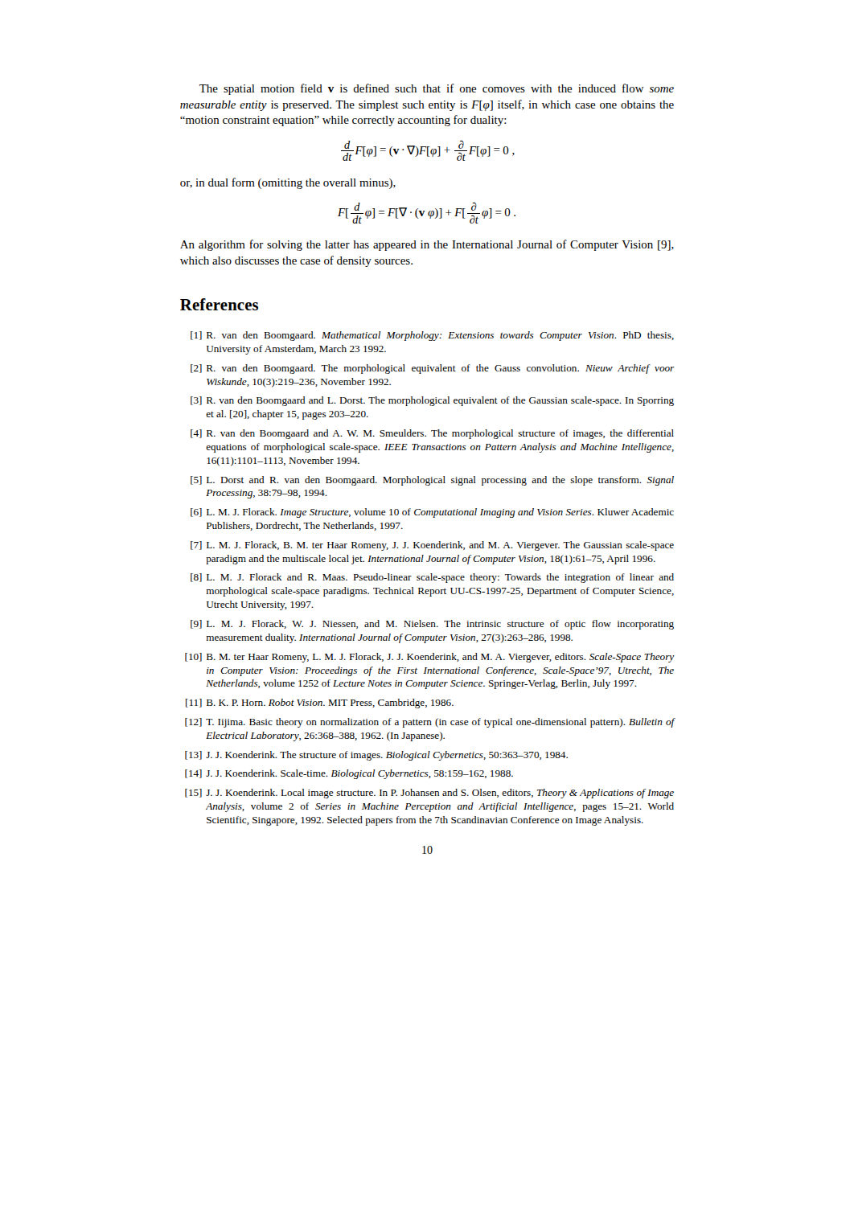The spatial motion field v is defined such that if one comoves with the induced flow some measurable entity is preserved. The simplest such entity is F[φ] itself, in which case one obtains the “motion constraint equation” while correctly accounting for duality:
ddt F[φ]=(v·∇)F[φ]+∂∂t F[φ]=0 ,
or, in dual form (omitting the overall minus),
F[ddt φ]=F[∇·(v φ)]+F[∂∂t φ]=0 .
An algorithm for solving the latter has appeared in the International Journal of Computer Vision [9], which also discusses the case of density sources.
References
[1] R. van den Boomgaard. Mathematical Morphology: Extensions towards Computer Vision. PhD thesis, University of Amsterdam, March 23 1992.
[2] R. van den Boomgaard. The morphological equivalent of the Gauss convolution. Nieuw Archief voor Wiskunde, 10(3):219–236, November 1992.
[3] R. van den Boomgaard and L. Dorst. The morphological equivalent of the Gaussian scale-space. In Sporring et al. [20], chapter 15, pages 203–220.
[4] R. van den Boomgaard and A. W. M. Smeulders. The morphological structure of images, the differential equations of morphological scale-space. IEEE Transactions on Pattern Analysis and Machine Intelligence, 16(11):1101–1113, November 1994.
[5] L. Dorst and R. van den Boomgaard. Morphological signal processing and the slope transform. Signal Processing, 38:79–98, 1994.
[6] L. M. J. Florack. Image Structure, volume 10 of Computational Imaging and Vision Series. Kluwer Academic Publishers, Dordrecht, The Netherlands, 1997.
[7] L. M. J. Florack, B. M. ter Haar Romeny, J. J. Koenderink, and M. A. Viergever. The Gaussian scale-space paradigm and the multiscale local jet. International Journal of Computer Vision, 18(1):61–75, April 1996.
[8] L. M. J. Florack and R. Maas. Pseudo-linear scale-space theory: Towards the integration of linear and morphological scale-space paradigms. Technical Report UU-CS-1997-25, Department of Computer Science, Utrecht University, 1997.
[9] L. M. J. Florack, W. J. Niessen, and M. Nielsen. The intrinsic structure of optic flow incorporating measurement duality. International Journal of Computer Vision, 27(3):263–286, 1998.
[10] B. M. ter Haar Romeny, L. M. J. Florack, J. J. Koenderink, and M. A. Viergever, editors. Scale-Space Theory in Computer Vision: Proceedings of the First International Conference, Scale-Space’97, Utrecht, The Netherlands, volume 1252 of Lecture Notes in Computer Science. Springer-Verlag, Berlin, July 1997.
[11] B. K. P. Horn. Robot Vision. MIT Press, Cambridge, 1986.
[12] T. Iijima. Basic theory on normalization of a pattern (in case of typical one-dimensional pattern). Bulletin of Electrical Laboratory, 26:368–388, 1962. (In Japanese).
[13] J. J. Koenderink. The structure of images. Biological Cybernetics, 50:363–370, 1984.
[14] J. J. Koenderink. Scale-time. Biological Cybernetics, 58:159–162, 1988.
[15] J. J. Koenderink. Local image structure. In P. Johansen and S. Olsen, editors, Theory & Applications of Image Analysis, volume 2 of Series in Machine Perception and Artificial Intelligence, pages 15–21. World Scientific, Singapore, 1992. Selected papers from the 7th Scandinavian Conference on Image Analysis.
10